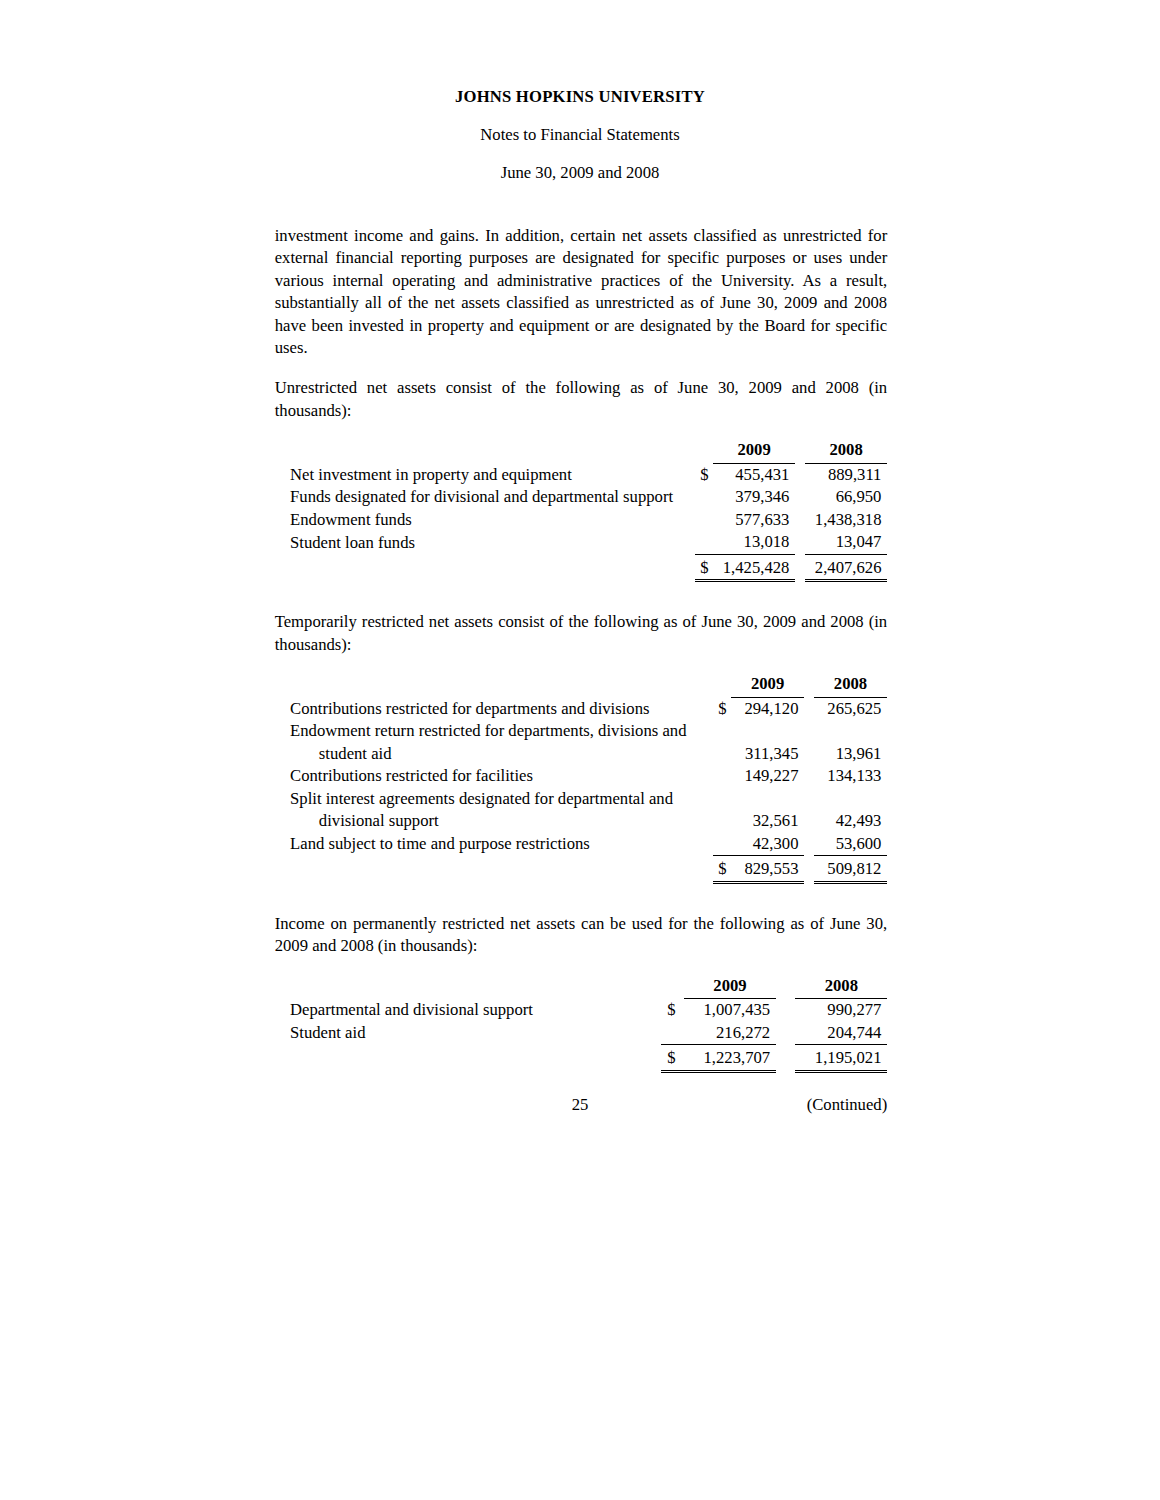JOHNS HOPKINS UNIVERSITY
Notes to Financial Statements
June 30, 2009 and 2008
investment income and gains. In addition, certain net assets classified as unrestricted for external financial reporting purposes are designated for specific purposes or uses under various internal operating and administrative practices of the University. As a result, substantially all of the net assets classified as unrestricted as of June 30, 2009 and 2008 have been invested in property and equipment or are designated by the Board for specific uses.
Unrestricted net assets consist of the following as of June 30, 2009 and 2008 (in thousands):
| | | 2009 | | 2008 |
| Net investment in property and equipment | $ | 455,431 | | 889,311 |
| Funds designated for divisional and departmental support | | 379,346 | | 66,950 |
| Endowment funds | | 577,633 | | 1,438,318 |
| Student loan funds | | 13,018 | | 13,047 |
| | $ | 1,425,428 | | 2,407,626 |
Temporarily restricted net assets consist of the following as of June 30, 2009 and 2008 (in thousands):
| | | 2009 | | 2008 |
| Contributions restricted for departments and divisions | $ | 294,120 | | 265,625 |
| Endowment return restricted for departments, divisions and | | | | |
| student aid | | 311,345 | | 13,961 |
| Contributions restricted for facilities | | 149,227 | | 134,133 |
| Split interest agreements designated for departmental and | | | | |
| divisional support | | 32,561 | | 42,493 |
| Land subject to time and purpose restrictions | | 42,300 | | 53,600 |
| | $ | 829,553 | | 509,812 |
Income on permanently restricted net assets can be used for the following as of June 30, 2009 and 2008 (in thousands):
| | | 2009 | | 2008 |
| Departmental and divisional support | $ | 1,007,435 | | 990,277 |
| Student aid | | 216,272 | | 204,744 |
| | $ | 1,223,707 | | 1,195,021 |
25
(Continued)